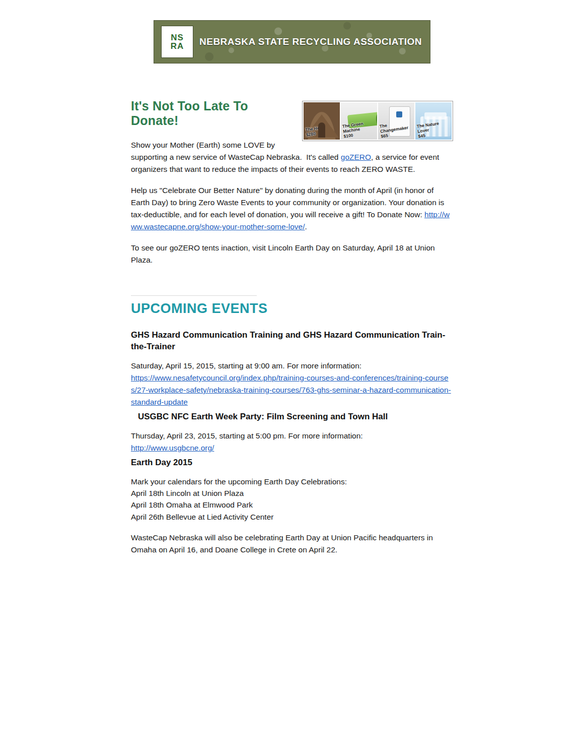NS RA
NEBRASKA STATE RECYCLING ASSOCIATION
The Hero$280
The Green Machine$100
The Changemaker$65
The Nature Lover$45
It's Not Too Late To Donate!
Show your Mother (Earth) some LOVE by supporting a new service of WasteCap Nebraska. It's called goZERO, a service for event organizers that want to reduce the impacts of their events to reach ZERO WASTE.
Help us "Celebrate Our Better Nature" by donating during the month of April (in honor of Earth Day) to bring Zero Waste Events to your community or organization. Your donation is tax-deductible, and for each level of donation, you will receive a gift! To Donate Now: http://www.wastecapne.org/show-your-mother-some-love/.
To see our goZERO tents inaction, visit Lincoln Earth Day on Saturday, April 18 at Union Plaza.
UPCOMING EVENTS
GHS Hazard Communication Training and GHS Hazard Communication Train-the-Trainer
Saturday, April 15, 2015, starting at 9:00 am. For more information:
https://www.nesafetycouncil.org/index.php/training-courses-and-conferences/training-courses/27-workplace-safety/nebraska-training-courses/763-ghs-seminar-a-hazard-communication-standard-update
USGBC NFC Earth Week Party: Film Screening and Town Hall
Thursday, April 23, 2015, starting at 5:00 pm. For more information:
http://www.usgbcne.org/
Earth Day 2015
Mark your calendars for the upcoming Earth Day Celebrations:
April 18th Lincoln at Union Plaza
April 18th Omaha at Elmwood Park
April 26th Bellevue at Lied Activity Center
WasteCap Nebraska will also be celebrating Earth Day at Union Pacific headquarters in Omaha on April 16, and Doane College in Crete on April 22.